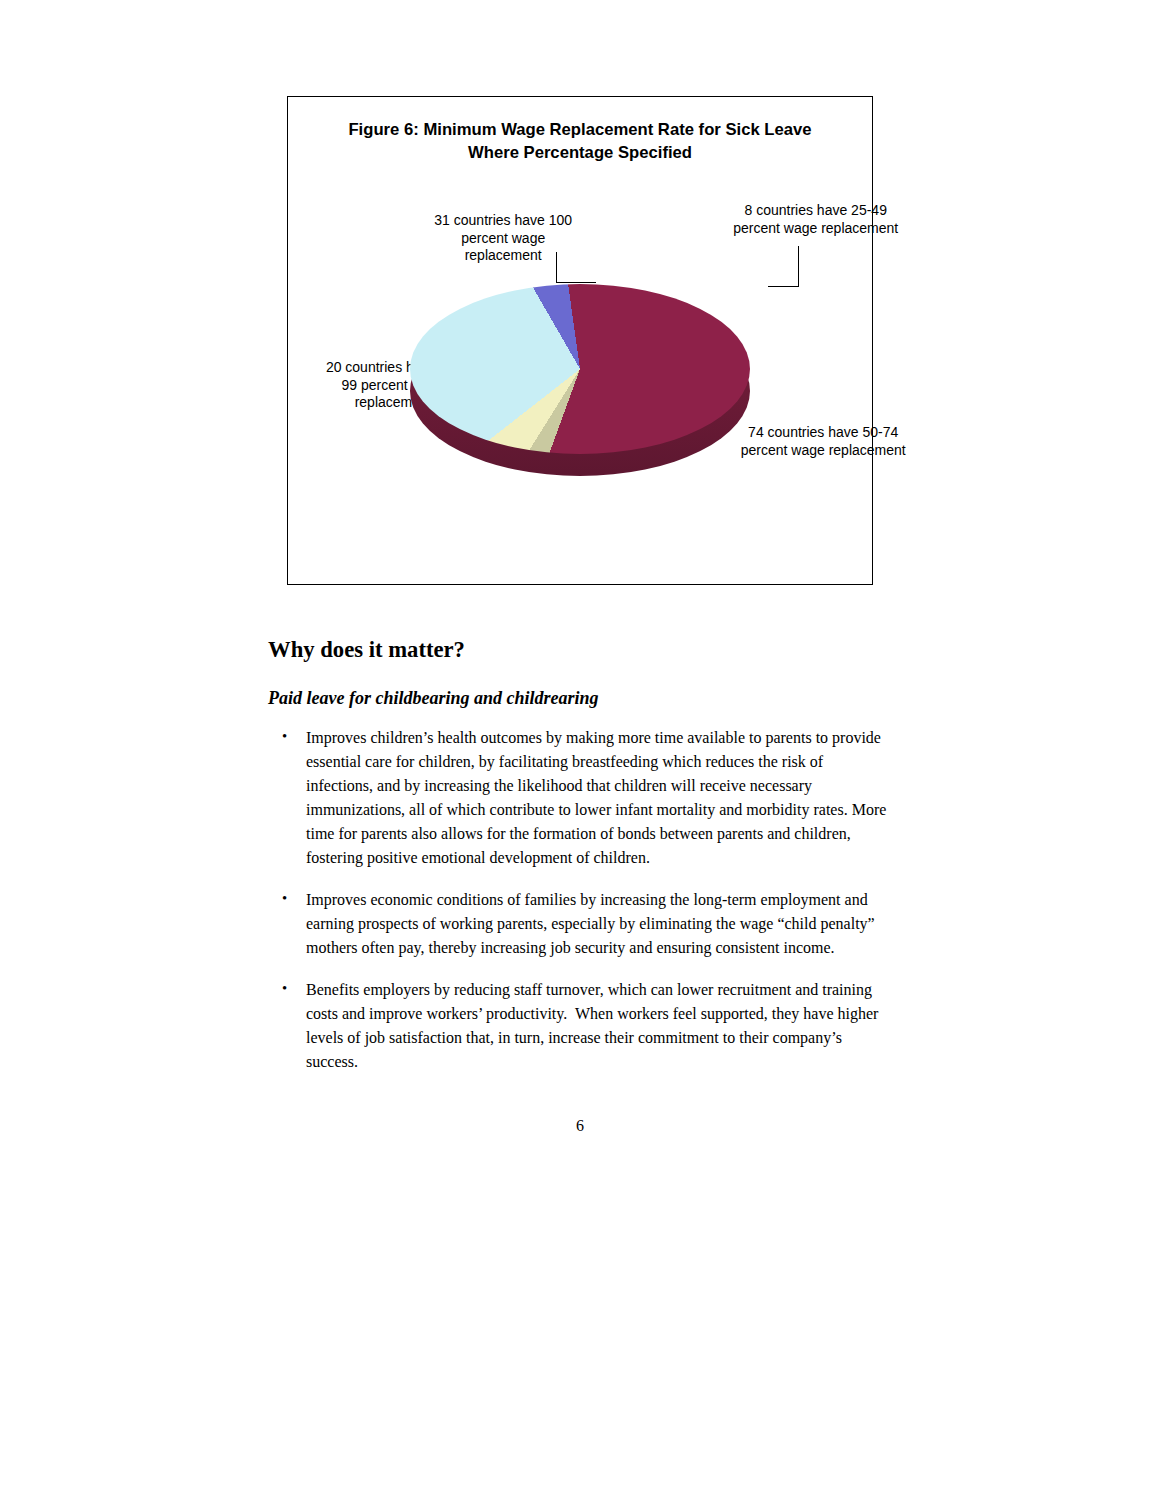Figure 6: Minimum Wage Replacement Rate for Sick Leave
Where Percentage Specified
31 countries have 100 percent wage replacement
8 countries have 25-49 percent wage replacement
20 countries have 75-99 percent wage replacement
74 countries have 50-74 percent wage replacement
Why does it matter?
Paid leave for childbearing and childrearing
Improves children’s health outcomes by making more time available to parents to provide essential care for children, by facilitating breastfeeding which reduces the risk of infections, and by increasing the likelihood that children will receive necessary immunizations, all of which contribute to lower infant mortality and morbidity rates. More time for parents also allows for the formation of bonds between parents and children, fostering positive emotional development of children.
Improves economic conditions of families by increasing the long-term employment and earning prospects of working parents, especially by eliminating the wage “child penalty” mothers often pay, thereby increasing job security and ensuring consistent income.
Benefits employers by reducing staff turnover, which can lower recruitment and training costs and improve workers’ productivity. When workers feel supported, they have higher levels of job satisfaction that, in turn, increase their commitment to their company’s success.
6